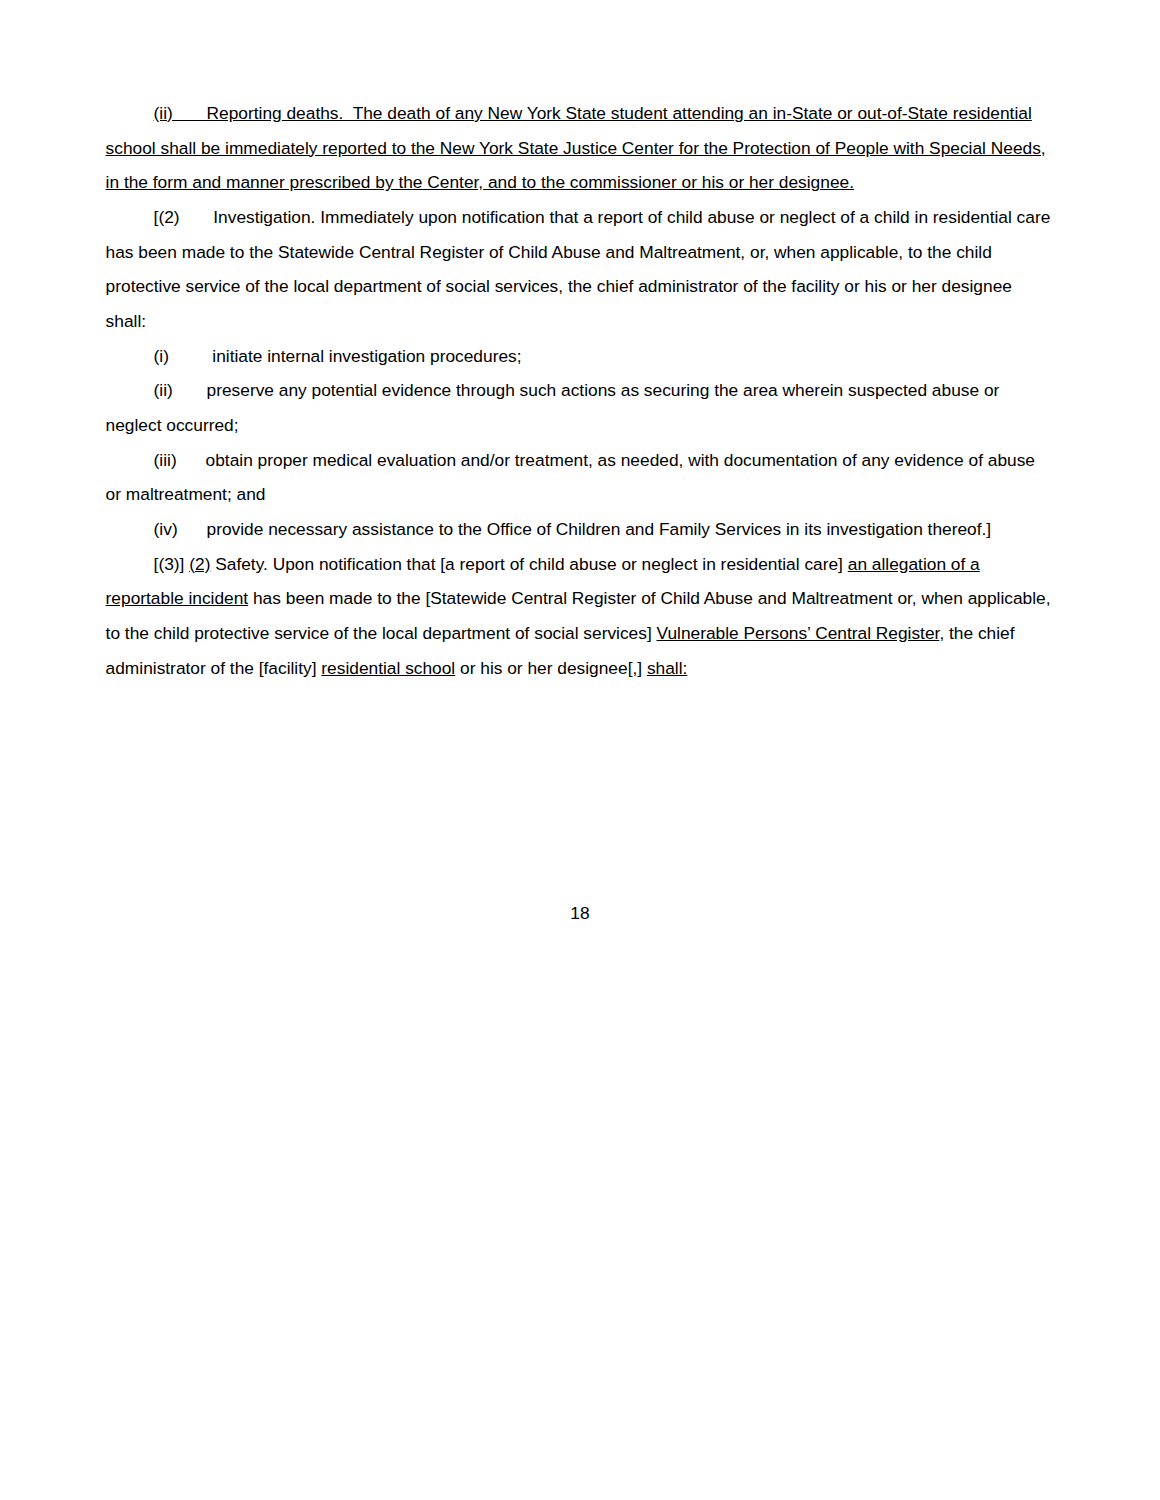(ii) Reporting deaths. The death of any New York State student attending an in-State or out-of-State residential school shall be immediately reported to the New York State Justice Center for the Protection of People with Special Needs, in the form and manner prescribed by the Center, and to the commissioner or his or her designee.
[(2) Investigation. Immediately upon notification that a report of child abuse or neglect of a child in residential care has been made to the Statewide Central Register of Child Abuse and Maltreatment, or, when applicable, to the child protective service of the local department of social services, the chief administrator of the facility or his or her designee shall:
(i) initiate internal investigation procedures;
(ii) preserve any potential evidence through such actions as securing the area wherein suspected abuse or neglect occurred;
(iii) obtain proper medical evaluation and/or treatment, as needed, with documentation of any evidence of abuse or maltreatment; and
(iv) provide necessary assistance to the Office of Children and Family Services in its investigation thereof.]
[(3)] (2) Safety. Upon notification that [a report of child abuse or neglect in residential care] an allegation of a reportable incident has been made to the [Statewide Central Register of Child Abuse and Maltreatment or, when applicable, to the child protective service of the local department of social services] Vulnerable Persons’ Central Register, the chief administrator of the [facility] residential school or his or her designee[,] shall:
18